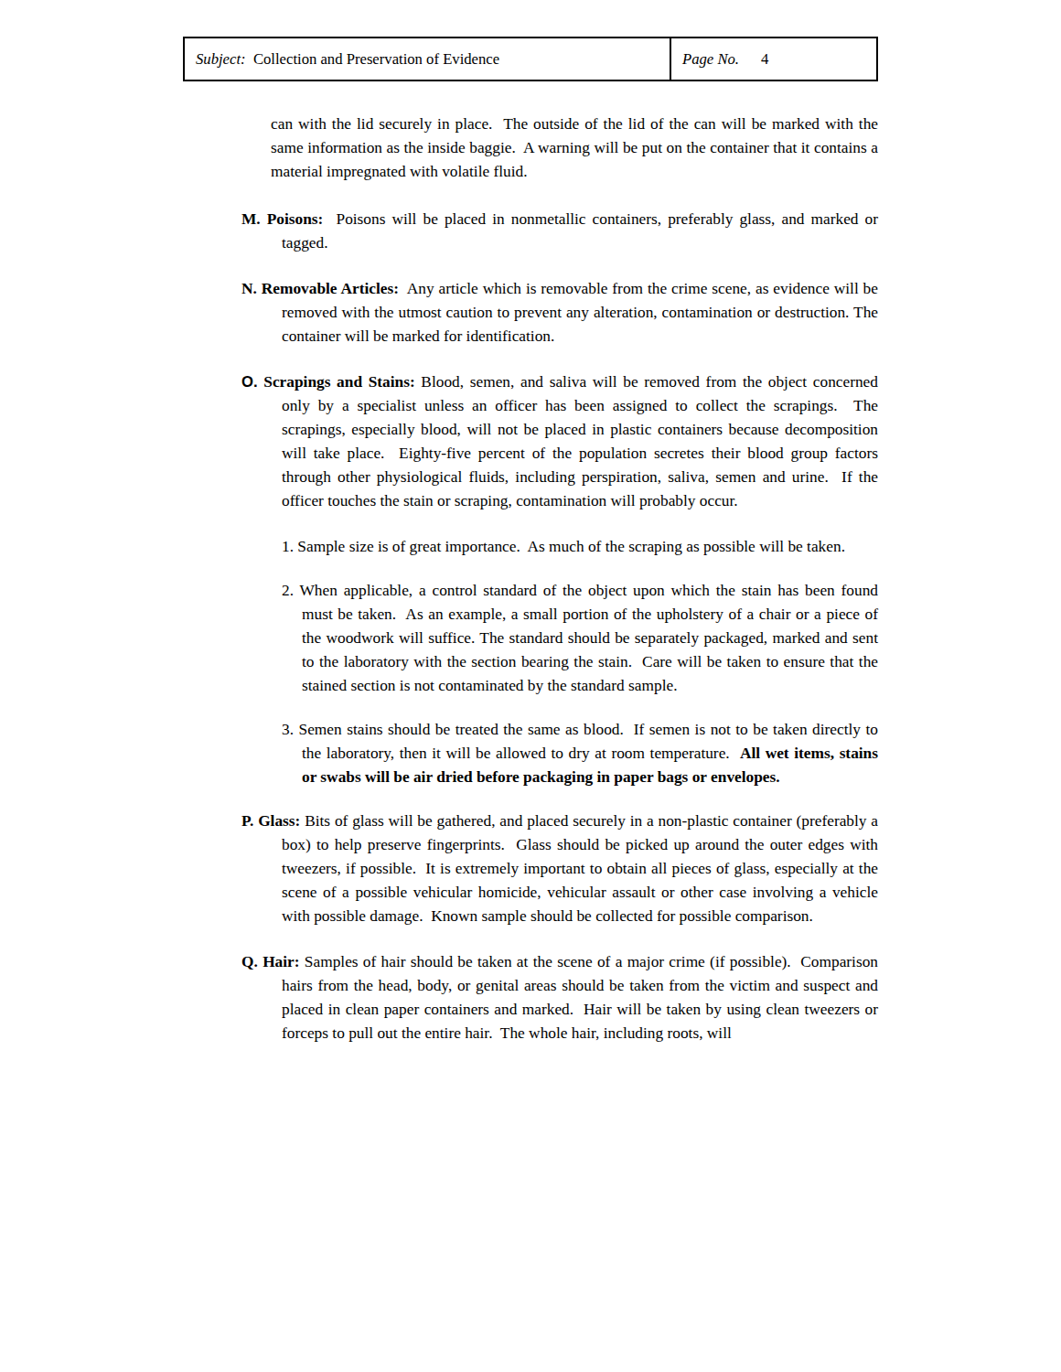Subject: Collection and Preservation of Evidence
Page No. 4
can with the lid securely in place. The outside of the lid of the can will be marked with the same information as the inside baggie. A warning will be put on the container that it contains a material impregnated with volatile fluid.
M. Poisons: Poisons will be placed in nonmetallic containers, preferably glass, and marked or tagged.
N. Removable Articles: Any article which is removable from the crime scene, as evidence will be removed with the utmost caution to prevent any alteration, contamination or destruction. The container will be marked for identification.
O. Scrapings and Stains: Blood, semen, and saliva will be removed from the object concerned only by a specialist unless an officer has been assigned to collect the scrapings. The scrapings, especially blood, will not be placed in plastic containers because decomposition will take place. Eighty-five percent of the population secretes their blood group factors through other physiological fluids, including perspiration, saliva, semen and urine. If the officer touches the stain or scraping, contamination will probably occur.
1. Sample size is of great importance. As much of the scraping as possible will be taken.
2. When applicable, a control standard of the object upon which the stain has been found must be taken. As an example, a small portion of the upholstery of a chair or a piece of the woodwork will suffice. The standard should be separately packaged, marked and sent to the laboratory with the section bearing the stain. Care will be taken to ensure that the stained section is not contaminated by the standard sample.
3. Semen stains should be treated the same as blood. If semen is not to be taken directly to the laboratory, then it will be allowed to dry at room temperature. All wet items, stains or swabs will be air dried before packaging in paper bags or envelopes.
P. Glass: Bits of glass will be gathered, and placed securely in a non-plastic container (preferably a box) to help preserve fingerprints. Glass should be picked up around the outer edges with tweezers, if possible. It is extremely important to obtain all pieces of glass, especially at the scene of a possible vehicular homicide, vehicular assault or other case involving a vehicle with possible damage. Known sample should be collected for possible comparison.
Q. Hair: Samples of hair should be taken at the scene of a major crime (if possible). Comparison hairs from the head, body, or genital areas should be taken from the victim and suspect and placed in clean paper containers and marked. Hair will be taken by using clean tweezers or forceps to pull out the entire hair. The whole hair, including roots, will